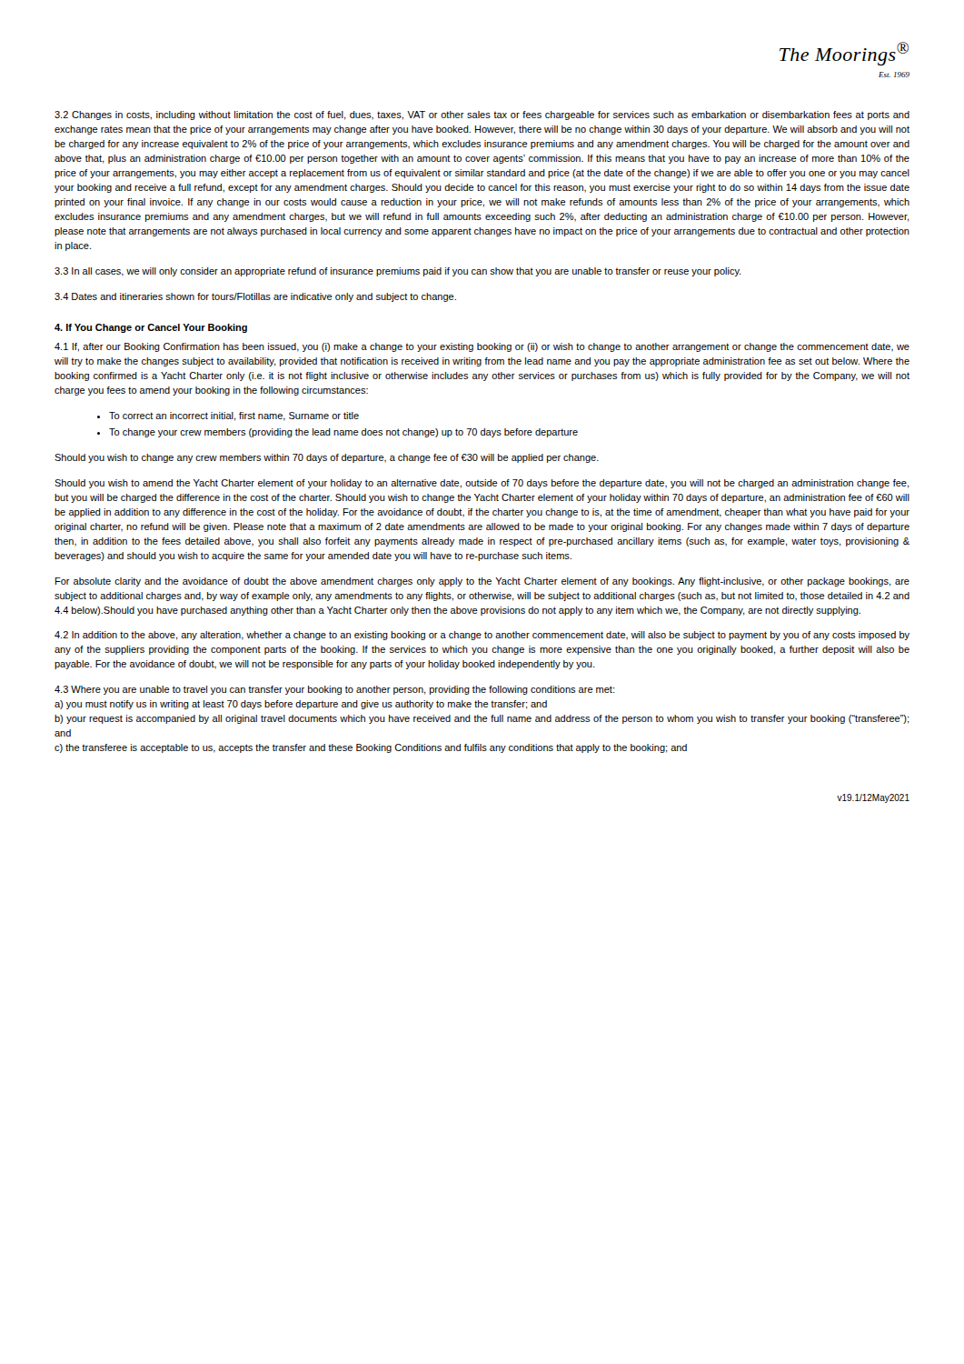The Moorings®
Est. 1969
3.2 Changes in costs, including without limitation the cost of fuel, dues, taxes, VAT or other sales tax or fees chargeable for services such as embarkation or disembarkation fees at ports and exchange rates mean that the price of your arrangements may change after you have booked. However, there will be no change within 30 days of your departure. We will absorb and you will not be charged for any increase equivalent to 2% of the price of your arrangements, which excludes insurance premiums and any amendment charges. You will be charged for the amount over and above that, plus an administration charge of €10.00 per person together with an amount to cover agents’ commission. If this means that you have to pay an increase of more than 10% of the price of your arrangements, you may either accept a replacement from us of equivalent or similar standard and price (at the date of the change) if we are able to offer you one or you may cancel your booking and receive a full refund, except for any amendment charges. Should you decide to cancel for this reason, you must exercise your right to do so within 14 days from the issue date printed on your final invoice. If any change in our costs would cause a reduction in your price, we will not make refunds of amounts less than 2% of the price of your arrangements, which excludes insurance premiums and any amendment charges, but we will refund in full amounts exceeding such 2%, after deducting an administration charge of €10.00 per person. However, please note that arrangements are not always purchased in local currency and some apparent changes have no impact on the price of your arrangements due to contractual and other protection in place.
3.3 In all cases, we will only consider an appropriate refund of insurance premiums paid if you can show that you are unable to transfer or reuse your policy.
3.4 Dates and itineraries shown for tours/Flotillas are indicative only and subject to change.
4. If You Change or Cancel Your Booking
4.1 If, after our Booking Confirmation has been issued, you (i) make a change to your existing booking or (ii) or wish to change to another arrangement or change the commencement date, we will try to make the changes subject to availability, provided that notification is received in writing from the lead name and you pay the appropriate administration fee as set out below. Where the booking confirmed is a Yacht Charter only (i.e. it is not flight inclusive or otherwise includes any other services or purchases from us) which is fully provided for by the Company, we will not charge you fees to amend your booking in the following circumstances:
To correct an incorrect initial, first name, Surname or title
To change your crew members (providing the lead name does not change) up to 70 days before departure
Should you wish to change any crew members within 70 days of departure, a change fee of €30 will be applied per change.
Should you wish to amend the Yacht Charter element of your holiday to an alternative date, outside of 70 days before the departure date, you will not be charged an administration change fee, but you will be charged the difference in the cost of the charter. Should you wish to change the Yacht Charter element of your holiday within 70 days of departure, an administration fee of €60 will be applied in addition to any difference in the cost of the holiday. For the avoidance of doubt, if the charter you change to is, at the time of amendment, cheaper than what you have paid for your original charter, no refund will be given. Please note that a maximum of 2 date amendments are allowed to be made to your original booking. For any changes made within 7 days of departure then, in addition to the fees detailed above, you shall also forfeit any payments already made in respect of pre-purchased ancillary items (such as, for example, water toys, provisioning & beverages) and should you wish to acquire the same for your amended date you will have to re-purchase such items.
For absolute clarity and the avoidance of doubt the above amendment charges only apply to the Yacht Charter element of any bookings. Any flight-inclusive, or other package bookings, are subject to additional charges and, by way of example only, any amendments to any flights, or otherwise, will be subject to additional charges (such as, but not limited to, those detailed in 4.2 and 4.4 below).Should you have purchased anything other than a Yacht Charter only then the above provisions do not apply to any item which we, the Company, are not directly supplying.
4.2 In addition to the above, any alteration, whether a change to an existing booking or a change to another commencement date, will also be subject to payment by you of any costs imposed by any of the suppliers providing the component parts of the booking. If the services to which you change is more expensive than the one you originally booked, a further deposit will also be payable. For the avoidance of doubt, we will not be responsible for any parts of your holiday booked independently by you.
4.3 Where you are unable to travel you can transfer your booking to another person, providing the following conditions are met:
a) you must notify us in writing at least 70 days before departure and give us authority to make the transfer; and
b) your request is accompanied by all original travel documents which you have received and the full name and address of the person to whom you wish to transfer your booking (“transferee”); and
c) the transferee is acceptable to us, accepts the transfer and these Booking Conditions and fulfils any conditions that apply to the booking; and
v19.1/12May2021